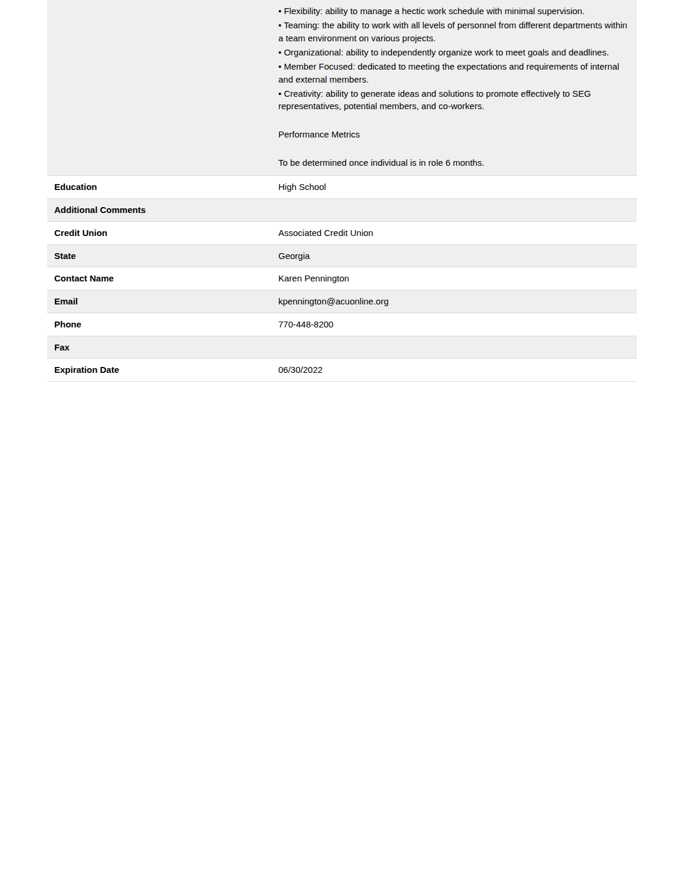| | • Flexibility: ability to manage a hectic work schedule with minimal supervision. • Teaming: the ability to work with all levels of personnel from different departments within a team environment on various projects. • Organizational: ability to independently organize work to meet goals and deadlines. • Member Focused: dedicated to meeting the expectations and requirements of internal and external members. • Creativity: ability to generate ideas and solutions to promote effectively to SEG representatives, potential members, and co-workers. Performance Metrics To be determined once individual is in role 6 months. |
| Education | High School |
| Additional Comments | |
| Credit Union | Associated Credit Union |
| State | Georgia |
| Contact Name | Karen Pennington |
| Email | kpennington@acuonline.org |
| Phone | 770-448-8200 |
| Fax | |
| Expiration Date | 06/30/2022 |